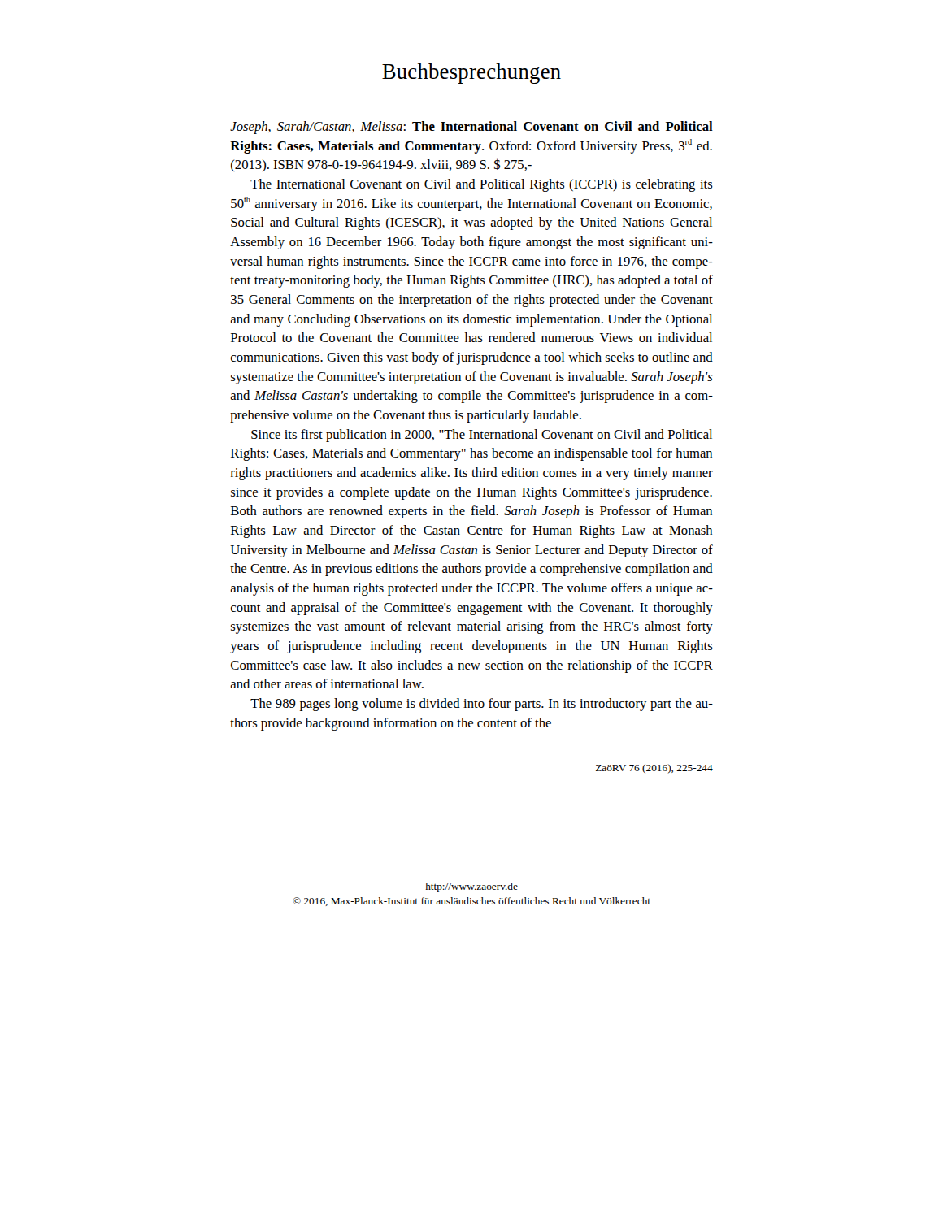Buchbesprechungen
Joseph, Sarah/Castan, Melissa: The International Covenant on Civil and Political Rights: Cases, Materials and Commentary. Oxford: Oxford University Press, 3rd ed. (2013). ISBN 978-0-19-964194-9. xlviii, 989 S. $ 275,-
The International Covenant on Civil and Political Rights (ICCPR) is celebrating its 50th anniversary in 2016. Like its counterpart, the International Covenant on Economic, Social and Cultural Rights (ICESCR), it was adopted by the United Nations General Assembly on 16 December 1966. Today both figure amongst the most significant universal human rights instruments. Since the ICCPR came into force in 1976, the competent treaty-monitoring body, the Human Rights Committee (HRC), has adopted a total of 35 General Comments on the interpretation of the rights protected under the Covenant and many Concluding Observations on its domestic implementation. Under the Optional Protocol to the Covenant the Committee has rendered numerous Views on individual communications. Given this vast body of jurisprudence a tool which seeks to outline and systematize the Committee's interpretation of the Covenant is invaluable. Sarah Joseph's and Melissa Castan's undertaking to compile the Committee's jurisprudence in a comprehensive volume on the Covenant thus is particularly laudable.
Since its first publication in 2000, "The International Covenant on Civil and Political Rights: Cases, Materials and Commentary" has become an indispensable tool for human rights practitioners and academics alike. Its third edition comes in a very timely manner since it provides a complete update on the Human Rights Committee's jurisprudence. Both authors are renowned experts in the field. Sarah Joseph is Professor of Human Rights Law and Director of the Castan Centre for Human Rights Law at Monash University in Melbourne and Melissa Castan is Senior Lecturer and Deputy Director of the Centre. As in previous editions the authors provide a comprehensive compilation and analysis of the human rights protected under the ICCPR. The volume offers a unique account and appraisal of the Committee's engagement with the Covenant. It thoroughly systemizes the vast amount of relevant material arising from the HRC's almost forty years of jurisprudence including recent developments in the UN Human Rights Committee's case law. It also includes a new section on the relationship of the ICCPR and other areas of international law.
The 989 pages long volume is divided into four parts. In its introductory part the authors provide background information on the content of the
ZaöRV 76 (2016), 225-244
http://www.zaoerv.de
© 2016, Max-Planck-Institut für ausländisches öffentliches Recht und Völkerrecht